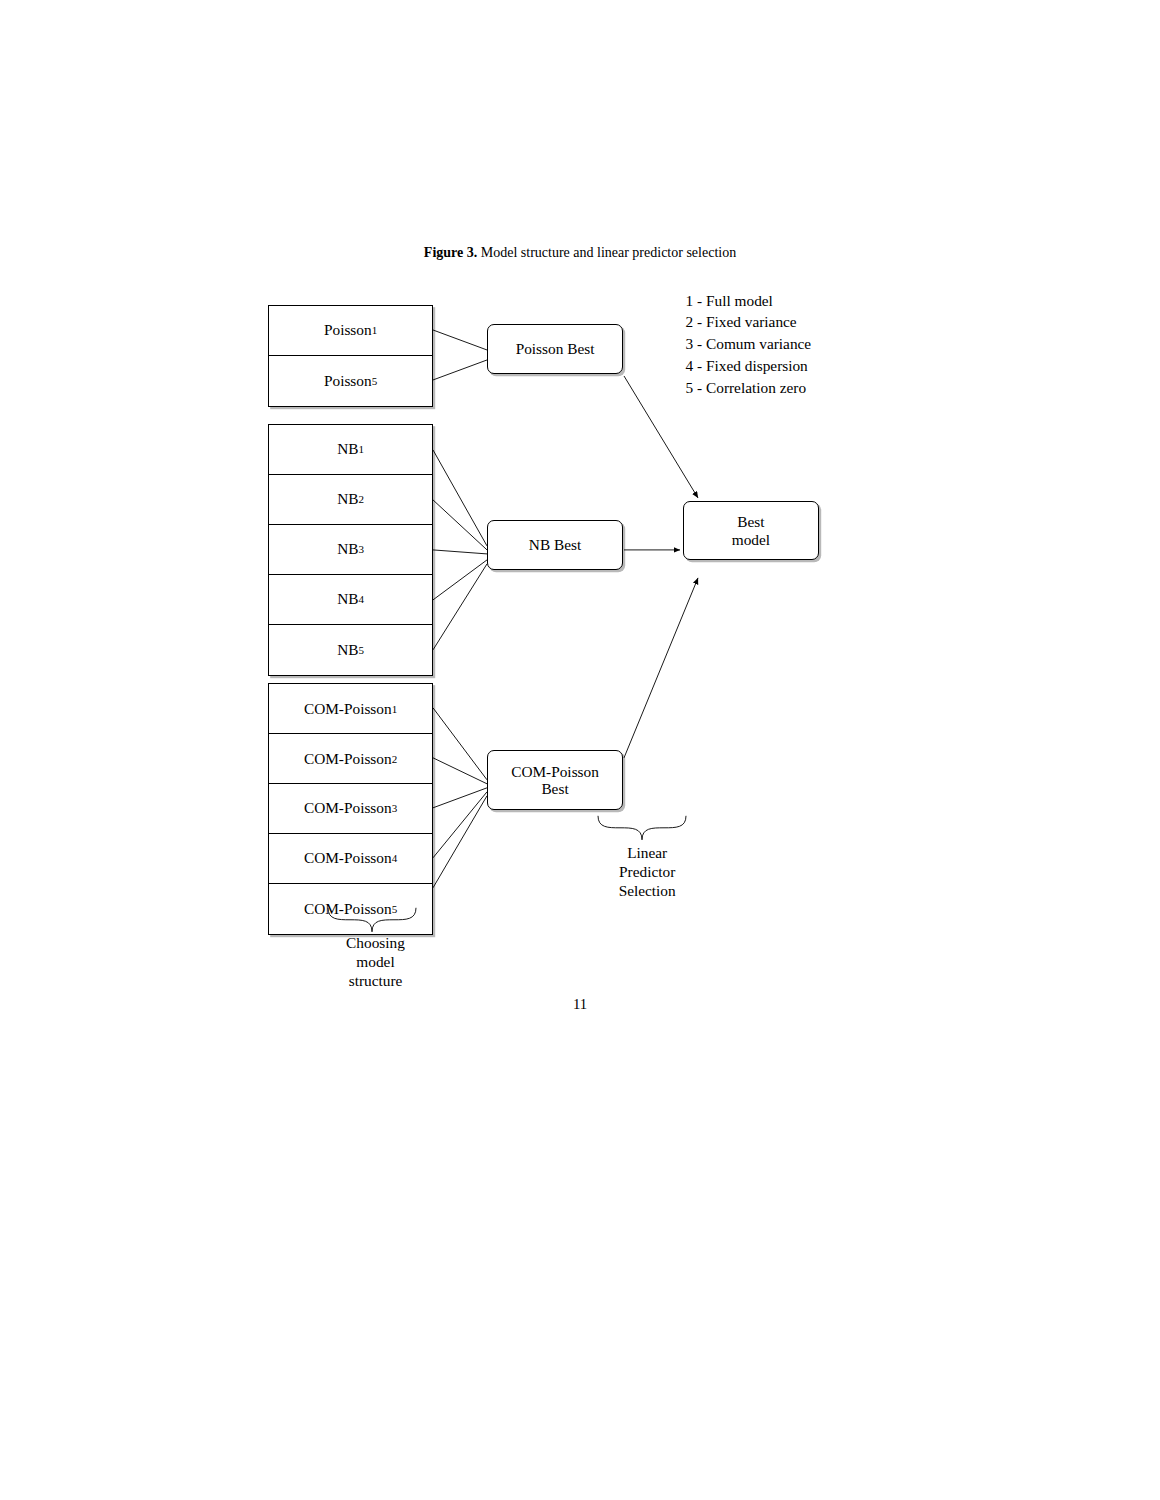Figure 3. Model structure and linear predictor selection
1 - Full model
2 - Fixed variance
3 - Comum variance
4 - Fixed dispersion
5 - Correlation zero
Poisson1
Poisson5
NB1
NB2
NB3
NB4
NB5
COM-Poisson1
COM-Poisson2
COM-Poisson3
COM-Poisson4
COM-Poisson5
Poisson Best
NB Best
COM-Poisson
Best
Best
model
Linear
Predictor
Selection
Choosing
model
structure
11